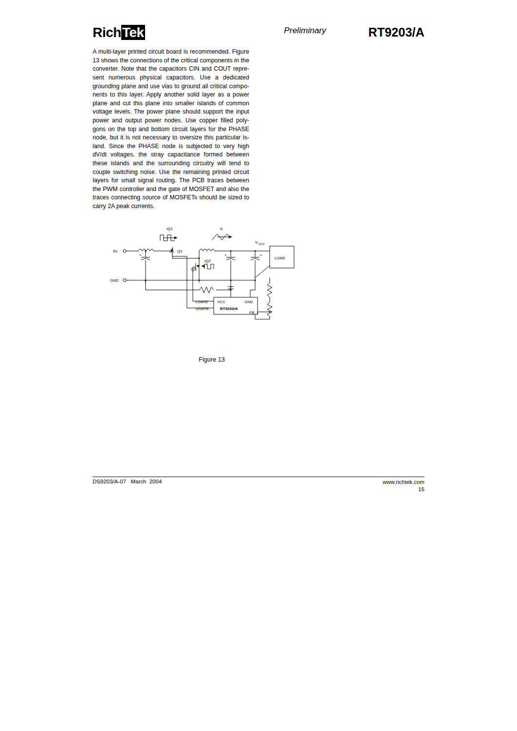RichTek
Preliminary RT9203/A
A multi-layer printed circuit board is recommended. Figure 13 shows the connections of the critical components in the converter. Note that the capacitors CIN and COUT represent numerous physical capacitors. Use a dedicated grounding plane and use vias to ground all critical components to this layer. Apply another solid layer as a power plane and cut this plane into smaller islands of common voltage levels. The power plane should support the input power and output power nodes. Use copper filled polygons on the top and bottom circuit layers for the PHASE node, but it is not necessary to oversize this particular island. Since the PHASE node is subjected to very high dV/dt voltages, the stray capacitance formed between these islands and the surrounding circuitry will tend to couple switching noise. Use the remaining printed circuit layers for small signal routing. The PCB traces between the PWM controller and the gate of MOSFET and also the traces connecting source of MOSFETs should be sized to carry 2A peak currents.
IQ1 IL V OUT 5V + Q1 IQ2 Q2 + + LOAD GND VCC GND RT9203/A FB LGATE UGATE
Figure 13
DS9203/A-07 March 2004
www.richtek.com
15